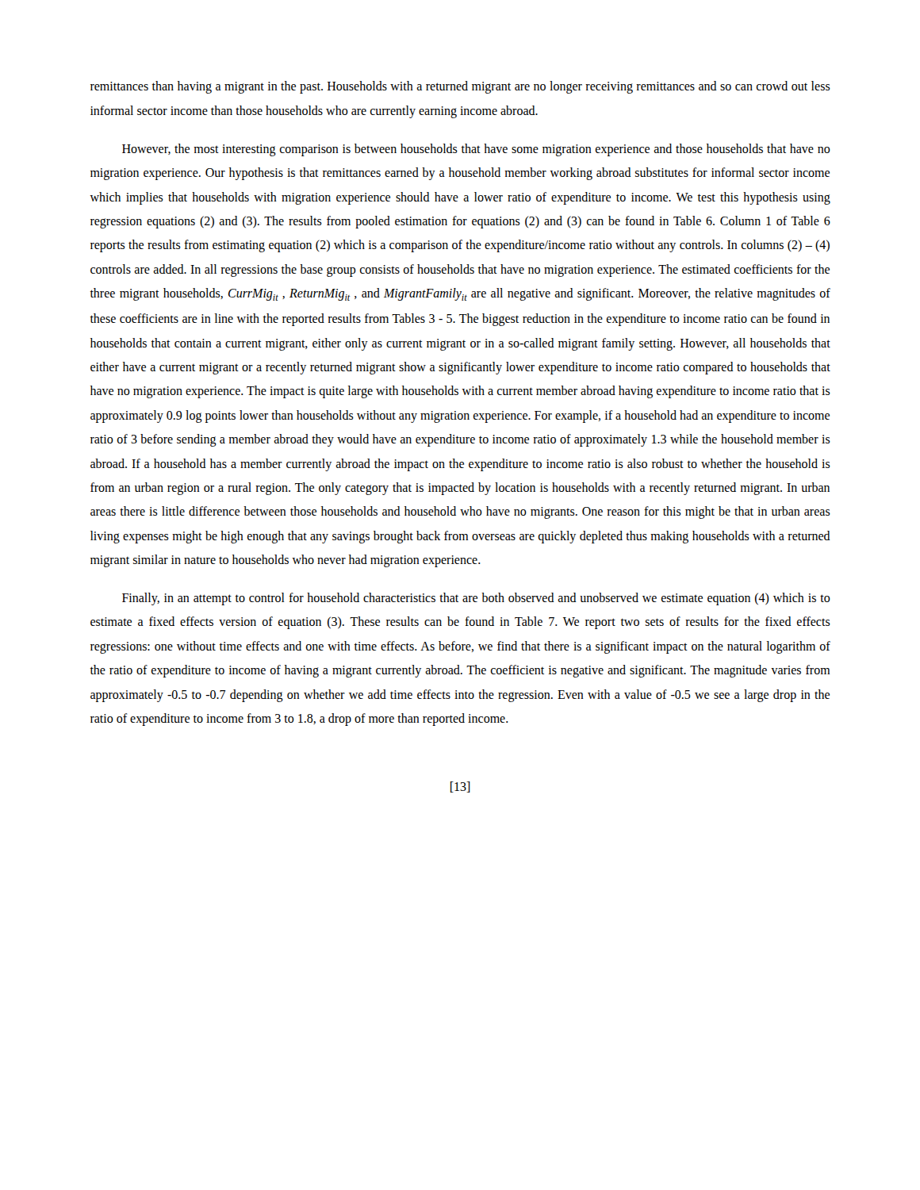remittances than having a migrant in the past. Households with a returned migrant are no longer receiving remittances and so can crowd out less informal sector income than those households who are currently earning income abroad.
However, the most interesting comparison is between households that have some migration experience and those households that have no migration experience. Our hypothesis is that remittances earned by a household member working abroad substitutes for informal sector income which implies that households with migration experience should have a lower ratio of expenditure to income. We test this hypothesis using regression equations (2) and (3). The results from pooled estimation for equations (2) and (3) can be found in Table 6. Column 1 of Table 6 reports the results from estimating equation (2) which is a comparison of the expenditure/income ratio without any controls. In columns (2) – (4) controls are added. In all regressions the base group consists of households that have no migration experience. The estimated coefficients for the three migrant households, CurrMigit , ReturnMigit , and MigrantFamilyit are all negative and significant. Moreover, the relative magnitudes of these coefficients are in line with the reported results from Tables 3 - 5. The biggest reduction in the expenditure to income ratio can be found in households that contain a current migrant, either only as current migrant or in a so-called migrant family setting. However, all households that either have a current migrant or a recently returned migrant show a significantly lower expenditure to income ratio compared to households that have no migration experience. The impact is quite large with households with a current member abroad having expenditure to income ratio that is approximately 0.9 log points lower than households without any migration experience. For example, if a household had an expenditure to income ratio of 3 before sending a member abroad they would have an expenditure to income ratio of approximately 1.3 while the household member is abroad. If a household has a member currently abroad the impact on the expenditure to income ratio is also robust to whether the household is from an urban region or a rural region. The only category that is impacted by location is households with a recently returned migrant. In urban areas there is little difference between those households and household who have no migrants. One reason for this might be that in urban areas living expenses might be high enough that any savings brought back from overseas are quickly depleted thus making households with a returned migrant similar in nature to households who never had migration experience.
Finally, in an attempt to control for household characteristics that are both observed and unobserved we estimate equation (4) which is to estimate a fixed effects version of equation (3). These results can be found in Table 7. We report two sets of results for the fixed effects regressions: one without time effects and one with time effects. As before, we find that there is a significant impact on the natural logarithm of the ratio of expenditure to income of having a migrant currently abroad. The coefficient is negative and significant. The magnitude varies from approximately -0.5 to -0.7 depending on whether we add time effects into the regression. Even with a value of -0.5 we see a large drop in the ratio of expenditure to income from 3 to 1.8, a drop of more than reported income.
[13]